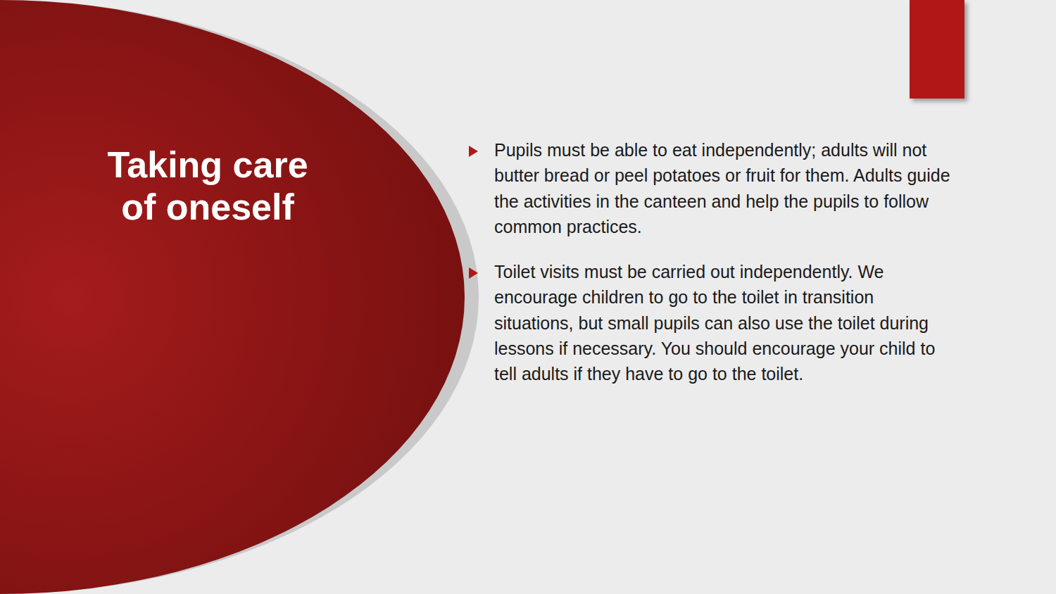Taking care
of oneself
Pupils must be able to eat independently; adults will not butter bread or peel potatoes or fruit for them. Adults guide the activities in the canteen and help the pupils to follow common practices.
Toilet visits must be carried out independently. We encourage children to go to the toilet in transition situations, but small pupils can also use the toilet during lessons if necessary. You should encourage your child to tell adults if they have to go to the toilet.